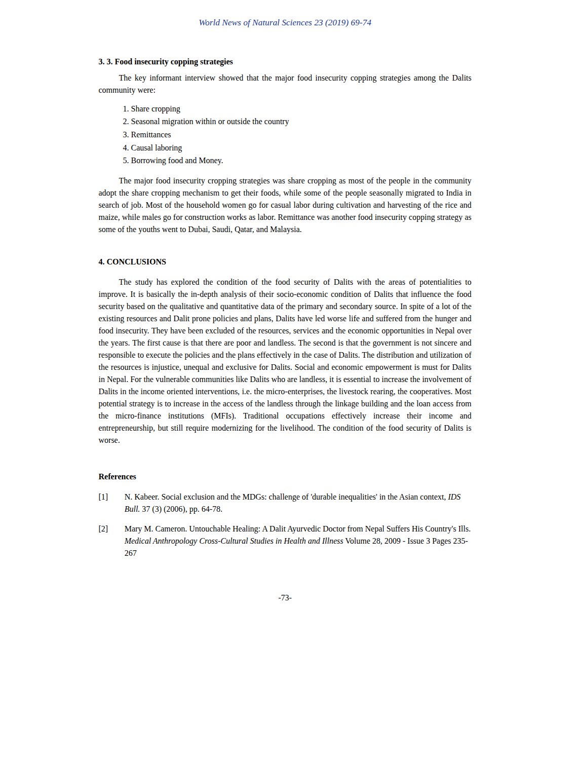World News of Natural Sciences 23 (2019) 69-74
3. 3. Food insecurity copping strategies
The key informant interview showed that the major food insecurity copping strategies among the Dalits community were:
Share cropping
Seasonal migration within or outside the country
Remittances
Causal laboring
Borrowing food and Money.
The major food insecurity cropping strategies was share cropping as most of the people in the community adopt the share cropping mechanism to get their foods, while some of the people seasonally migrated to India in search of job. Most of the household women go for casual labor during cultivation and harvesting of the rice and maize, while males go for construction works as labor. Remittance was another food insecurity copping strategy as some of the youths went to Dubai, Saudi, Qatar, and Malaysia.
4. CONCLUSIONS
The study has explored the condition of the food security of Dalits with the areas of potentialities to improve. It is basically the in-depth analysis of their socio-economic condition of Dalits that influence the food security based on the qualitative and quantitative data of the primary and secondary source. In spite of a lot of the existing resources and Dalit prone policies and plans, Dalits have led worse life and suffered from the hunger and food insecurity. They have been excluded of the resources, services and the economic opportunities in Nepal over the years. The first cause is that there are poor and landless. The second is that the government is not sincere and responsible to execute the policies and the plans effectively in the case of Dalits. The distribution and utilization of the resources is injustice, unequal and exclusive for Dalits. Social and economic empowerment is must for Dalits in Nepal. For the vulnerable communities like Dalits who are landless, it is essential to increase the involvement of Dalits in the income oriented interventions, i.e. the micro-enterprises, the livestock rearing, the cooperatives. Most potential strategy is to increase in the access of the landless through the linkage building and the loan access from the micro-finance institutions (MFIs). Traditional occupations effectively increase their income and entrepreneurship, but still require modernizing for the livelihood. The condition of the food security of Dalits is worse.
References
N. Kabeer. Social exclusion and the MDGs: challenge of 'durable inequalities' in the Asian context, IDS Bull. 37 (3) (2006), pp. 64-78.
Mary M. Cameron. Untouchable Healing: A Dalit Ayurvedic Doctor from Nepal Suffers His Country's Ills. Medical Anthropology Cross-Cultural Studies in Health and Illness Volume 28, 2009 - Issue 3 Pages 235-267
-73-